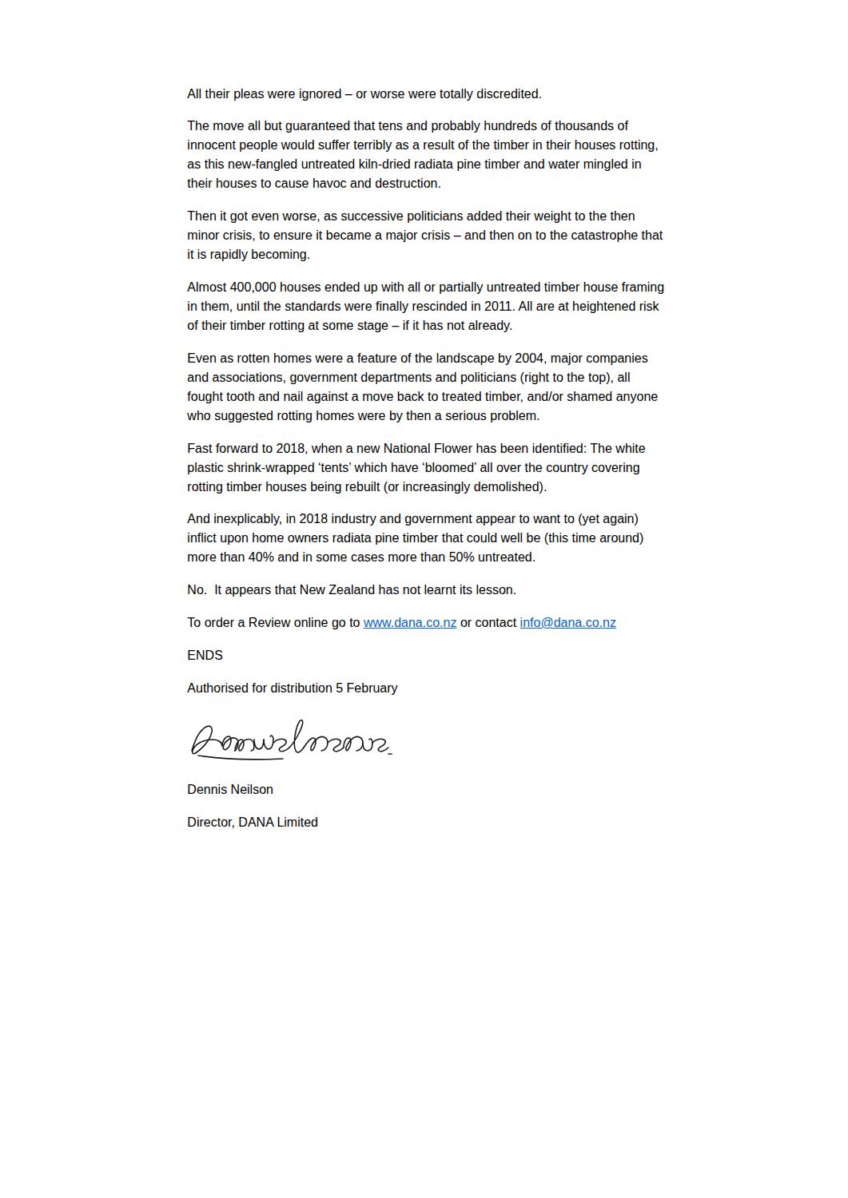All their pleas were ignored – or worse were totally discredited.
The move all but guaranteed that tens and probably hundreds of thousands of innocent people would suffer terribly as a result of the timber in their houses rotting, as this new-fangled untreated kiln-dried radiata pine timber and water mingled in their houses to cause havoc and destruction.
Then it got even worse, as successive politicians added their weight to the then minor crisis, to ensure it became a major crisis – and then on to the catastrophe that it is rapidly becoming.
Almost 400,000 houses ended up with all or partially untreated timber house framing in them, until the standards were finally rescinded in 2011. All are at heightened risk of their timber rotting at some stage – if it has not already.
Even as rotten homes were a feature of the landscape by 2004, major companies and associations, government departments and politicians (right to the top), all fought tooth and nail against a move back to treated timber, and/or shamed anyone who suggested rotting homes were by then a serious problem.
Fast forward to 2018, when a new National Flower has been identified: The white plastic shrink-wrapped ‘tents’ which have ‘bloomed’ all over the country covering rotting timber houses being rebuilt (or increasingly demolished).
And inexplicably, in 2018 industry and government appear to want to (yet again) inflict upon home owners radiata pine timber that could well be (this time around) more than 40% and in some cases more than 50% untreated.
No. It appears that New Zealand has not learnt its lesson.
To order a Review online go to www.dana.co.nz or contact info@dana.co.nz
ENDS
Authorised for distribution 5 February
Dennis Neilson
Director, DANA Limited